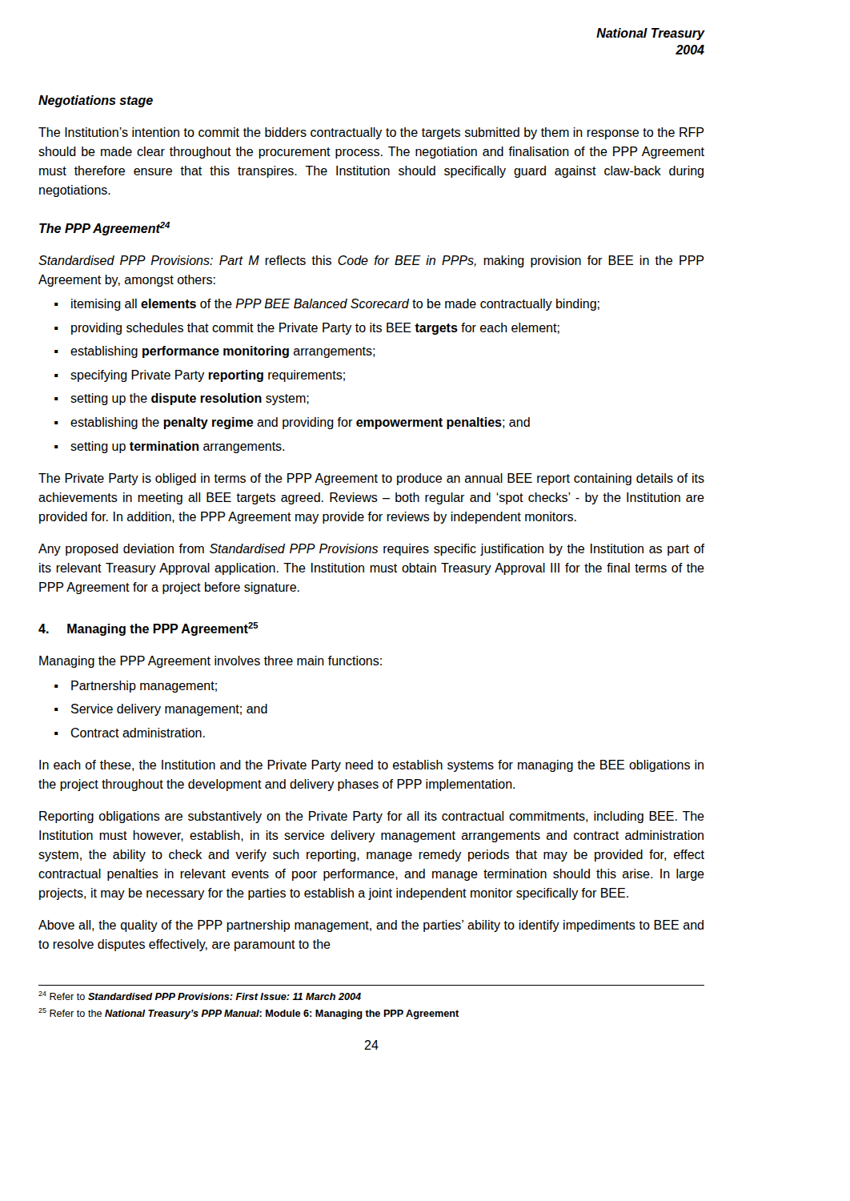National Treasury
2004
Negotiations stage
The Institution’s intention to commit the bidders contractually to the targets submitted by them in response to the RFP should be made clear throughout the procurement process. The negotiation and finalisation of the PPP Agreement must therefore ensure that this transpires. The Institution should specifically guard against claw-back during negotiations.
The PPP Agreement24
Standardised PPP Provisions: Part M reflects this Code for BEE in PPPs, making provision for BEE in the PPP Agreement by, amongst others:
itemising all elements of the PPP BEE Balanced Scorecard to be made contractually binding;
providing schedules that commit the Private Party to its BEE targets for each element;
establishing performance monitoring arrangements;
specifying Private Party reporting requirements;
setting up the dispute resolution system;
establishing the penalty regime and providing for empowerment penalties; and
setting up termination arrangements.
The Private Party is obliged in terms of the PPP Agreement to produce an annual BEE report containing details of its achievements in meeting all BEE targets agreed. Reviews – both regular and ‘spot checks’ - by the Institution are provided for. In addition, the PPP Agreement may provide for reviews by independent monitors.
Any proposed deviation from Standardised PPP Provisions requires specific justification by the Institution as part of its relevant Treasury Approval application. The Institution must obtain Treasury Approval III for the final terms of the PPP Agreement for a project before signature.
4. Managing the PPP Agreement25
Managing the PPP Agreement involves three main functions:
Partnership management;
Service delivery management; and
Contract administration.
In each of these, the Institution and the Private Party need to establish systems for managing the BEE obligations in the project throughout the development and delivery phases of PPP implementation.
Reporting obligations are substantively on the Private Party for all its contractual commitments, including BEE. The Institution must however, establish, in its service delivery management arrangements and contract administration system, the ability to check and verify such reporting, manage remedy periods that may be provided for, effect contractual penalties in relevant events of poor performance, and manage termination should this arise. In large projects, it may be necessary for the parties to establish a joint independent monitor specifically for BEE.
Above all, the quality of the PPP partnership management, and the parties’ ability to identify impediments to BEE and to resolve disputes effectively, are paramount to the
24 Refer to Standardised PPP Provisions: First Issue: 11 March 2004
25 Refer to the National Treasury’s PPP Manual: Module 6: Managing the PPP Agreement
24